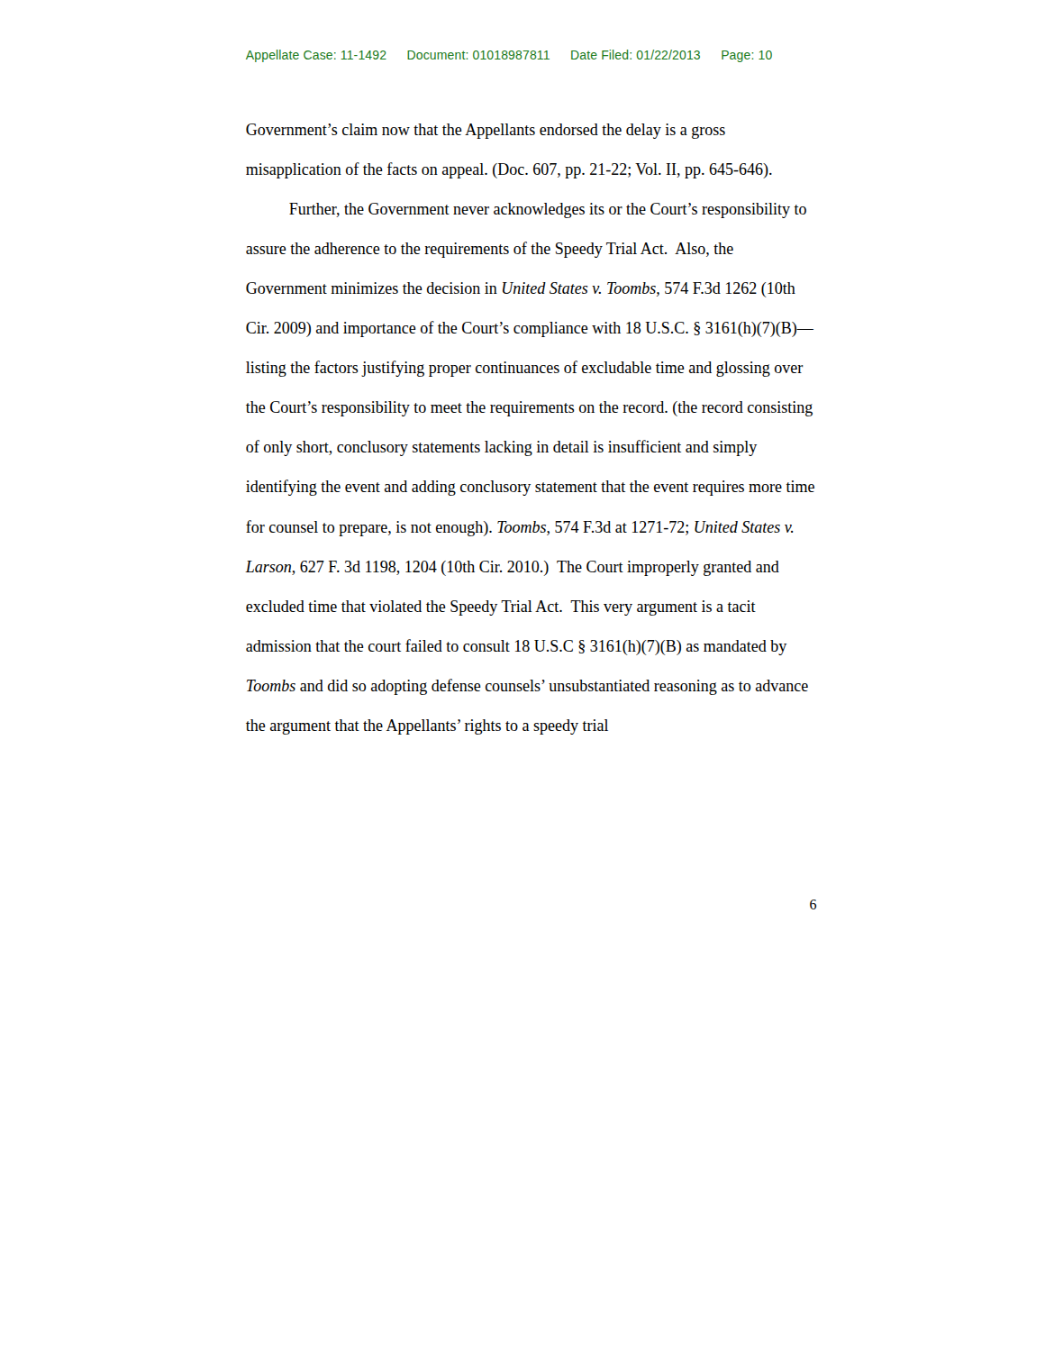Appellate Case: 11-1492 Document: 01018987811 Date Filed: 01/22/2013 Page: 10
Government’s claim now that the Appellants endorsed the delay is a gross misapplication of the facts on appeal. (Doc. 607, pp. 21-22; Vol. II, pp. 645-646).
Further, the Government never acknowledges its or the Court’s responsibility to assure the adherence to the requirements of the Speedy Trial Act. Also, the Government minimizes the decision in United States v. Toombs, 574 F.3d 1262 (10th Cir. 2009) and importance of the Court’s compliance with 18 U.S.C. § 3161(h)(7)(B)—listing the factors justifying proper continuances of excludable time and glossing over the Court’s responsibility to meet the requirements on the record. (the record consisting of only short, conclusory statements lacking in detail is insufficient and simply identifying the event and adding conclusory statement that the event requires more time for counsel to prepare, is not enough). Toombs, 574 F.3d at 1271-72; United States v. Larson, 627 F. 3d 1198, 1204 (10th Cir. 2010.) The Court improperly granted and excluded time that violated the Speedy Trial Act. This very argument is a tacit admission that the court failed to consult 18 U.S.C § 3161(h)(7)(B) as mandated by Toombs and did so adopting defense counsels’ unsubstantiated reasoning as to advance the argument that the Appellants’ rights to a speedy trial
6